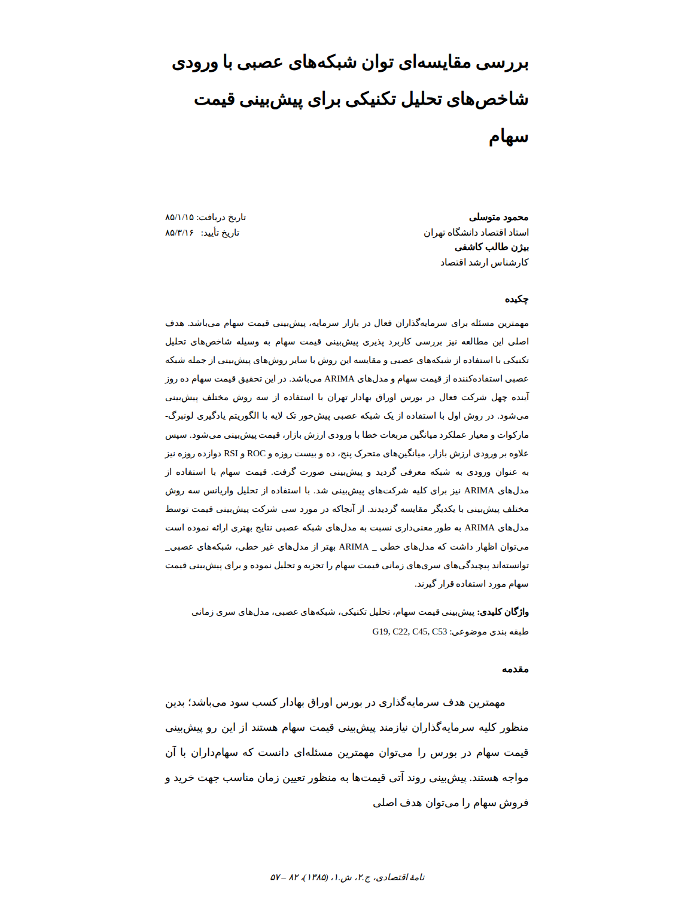بررسی مقایسه‌ای توان شبکه‌های عصبی با ورودی شاخص‌های تحلیل تکنیکی برای پیش‌بینی قیمت سهام
محمود متوسلی
تاریخ دریافت: ۸۵/۱/۱۵
استاد اقتصاد دانشگاه تهران
تاریخ تأیید: ۸۵/۳/۱۶
بیژن طالب کاشفی
کارشناس ارشد اقتصاد
چکیده
مهمترین مسئله برای سرمایه‌گذاران فعال در بازار سرمایه، پیش‌بینی قیمت سهام می‌باشد. هدف اصلی این مطالعه نیز بررسی کاربرد پذیری پیش‌بینی قیمت سهام به وسیله شاخص‌های تحلیل تکنیکی با استفاده از شبکه‌های عصبی و مقایسه این روش با سایر روش‌های پیش‌بینی از جمله شبکه عصبی استفاده‌کننده از قیمت سهام و مدل‌های ARIMA می‌باشد. در این تحقیق قیمت سهام ده روز آینده چهل شرکت فعال در بورس اوراق بهادار تهران با استفاده از سه روش مختلف پیش‌بینی می‌شود. در روش اول با استفاده از یک شبکه عصبی پیش‌خور تک لایه با الگوریتم یادگیری لونبرگ- مارکوات و معیار عملکرد میانگین مربعات خطا با ورودی ارزش بازار، قیمت پیش‌بینی می‌شود. سپس علاوه بر ورودی ارزش بازار، میانگین‌های متحرک پنج، ده و بیست روزه و ROC و RSI دوازده روزه نیز به عنوان ورودی به شبکه معرفی گردید و پیش‌بینی صورت گرفت. قیمت سهام با استفاده از مدل‌های ARIMA نیز برای کلیه شرکت‌های پیش‌بینی شد. با استفاده از تحلیل واریانس سه روش مختلف پیش‌بینی با یکدیگر مقایسه گردیدند. از آنجاکه در مورد سی شرکت پیش‌بینی قیمت توسط مدل‌های ARIMA به طور معنی‌داری نسبت به مدل‌های شبکه عصبی نتایج بهتری ارائه نموده است می‌توان اظهار داشت که مدل‌های خطی _ ARIMA بهتر از مدل‌های غیر خطی، شبکه‌های عصبی_ توانسته‌اند پیچیدگی‌های سری‌های زمانی قیمت سهام را تجزیه و تحلیل نموده و برای پیش‌بینی قیمت سهام مورد استفاده قرار گیرند.
واژگان کلیدی: پیش‌بینی قیمت سهام، تحلیل تکنیکی، شبکه‌های عصبی، مدل‌های سری زمانی
طبقه بندی موضوعی: G19, C22, C45, C53
مقدمه
مهمترین هدف سرمایه‌گذاری در بورس اوراق بهادار کسب سود می‌باشد؛ بدین منظور کلیه سرمایه‌گذاران نیازمند پیش‌بینی قیمت سهام هستند از این رو پیش‌بینی قیمت سهام در بورس را می‌توان مهمترین مسئله‌ای دانست که سهام‌داران با آن مواجه هستند. پیش‌بینی روند آتی قیمت‌ها به منظور تعیین زمان مناسب جهت خرید و فروش سهام را می‌توان هدف اصلی
نامهٔ اقتصادی، ج.۲، ش.۱، (۱۳۸۵)، ۵۷ – ۸۲